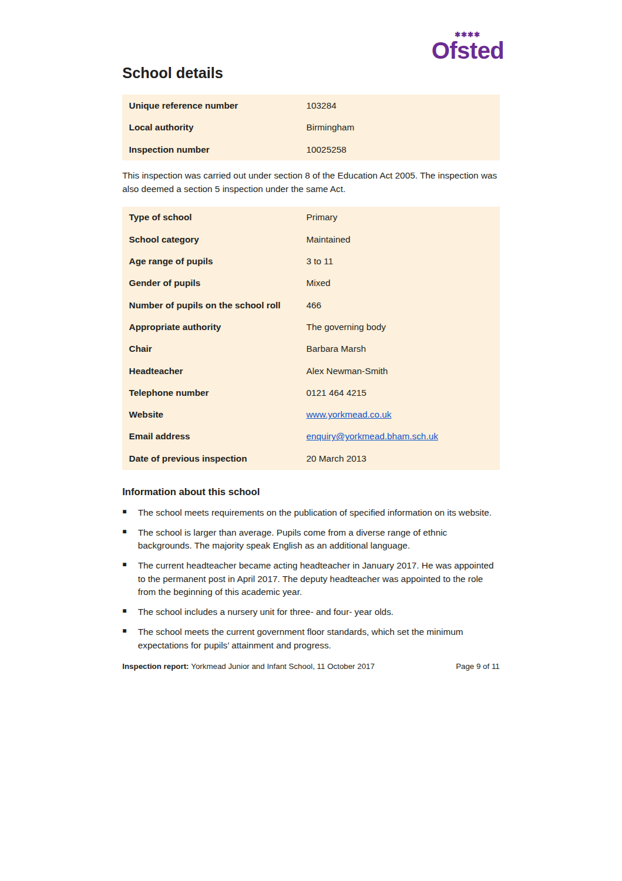✱✱✱✱
Ofsted
School details
| Unique reference number | 103284 |
| Local authority | Birmingham |
| Inspection number | 10025258 |
This inspection was carried out under section 8 of the Education Act 2005. The inspection was also deemed a section 5 inspection under the same Act.
| Type of school | Primary |
| School category | Maintained |
| Age range of pupils | 3 to 11 |
| Gender of pupils | Mixed |
| Number of pupils on the school roll | 466 |
| Appropriate authority | The governing body |
| Chair | Barbara Marsh |
| Headteacher | Alex Newman-Smith |
| Telephone number | 0121 464 4215 |
| Website | www.yorkmead.co.uk |
| Email address | enquiry@yorkmead.bham.sch.uk |
| Date of previous inspection | 20 March 2013 |
Information about this school
The school meets requirements on the publication of specified information on its website.
The school is larger than average. Pupils come from a diverse range of ethnic backgrounds. The majority speak English as an additional language.
The current headteacher became acting headteacher in January 2017. He was appointed to the permanent post in April 2017. The deputy headteacher was appointed to the role from the beginning of this academic year.
The school includes a nursery unit for three- and four- year olds.
The school meets the current government floor standards, which set the minimum expectations for pupils’ attainment and progress.
Inspection report: Yorkmead Junior and Infant School, 11 October 2017
Page 9 of 11